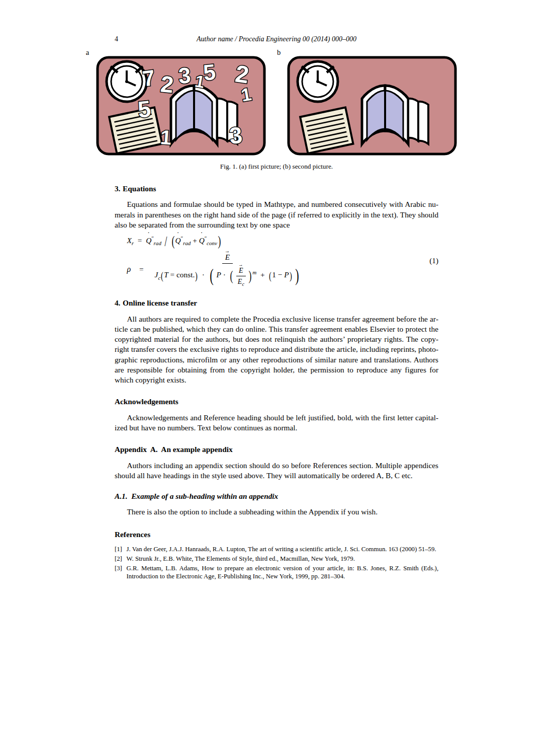4
Author name / Procedia Engineering 00 (2014) 000–000
a 7 2 3 1 5 2 1 5 1 3
b
Fig. 1. (a) first picture; (b) second picture.
3. Equations
Equations and formulae should be typed in Mathtype, and numbered consecutively with Arabic numerals in parentheses on the right hand side of the page (if referred to explicitly in the text). They should also be separated from the surrounding text by one space
Xr = Q″rad / (Q″rad + Q″conv)
ρ = E Jc(T = const.) · ( P · (EEc)m + (1 − P) )
(1)
4. Online license transfer
All authors are required to complete the Procedia exclusive license transfer agreement before the article can be published, which they can do online. This transfer agreement enables Elsevier to protect the copyrighted material for the authors, but does not relinquish the authors’ proprietary rights. The copyright transfer covers the exclusive rights to reproduce and distribute the article, including reprints, photographic reproductions, microfilm or any other reproductions of similar nature and translations. Authors are responsible for obtaining from the copyright holder, the permission to reproduce any figures for which copyright exists.
Acknowledgements
Acknowledgements and Reference heading should be left justified, bold, with the first letter capitalized but have no numbers. Text below continues as normal.
Appendix A. An example appendix
Authors including an appendix section should do so before References section. Multiple appendices should all have headings in the style used above. They will automatically be ordered A, B, C etc.
A.1. Example of a sub-heading within an appendix
There is also the option to include a subheading within the Appendix if you wish.
References
[1] J. Van der Geer, J.A.J. Hanraads, R.A. Lupton, The art of writing a scientific article, J. Sci. Commun. 163 (2000) 51–59.
[2] W. Strunk Jr., E.B. White, The Elements of Style, third ed., Macmillan, New York, 1979.
[3] G.R. Mettam, L.B. Adams, How to prepare an electronic version of your article, in: B.S. Jones, R.Z. Smith (Eds.), Introduction to the Electronic Age, E-Publishing Inc., New York, 1999, pp. 281–304.